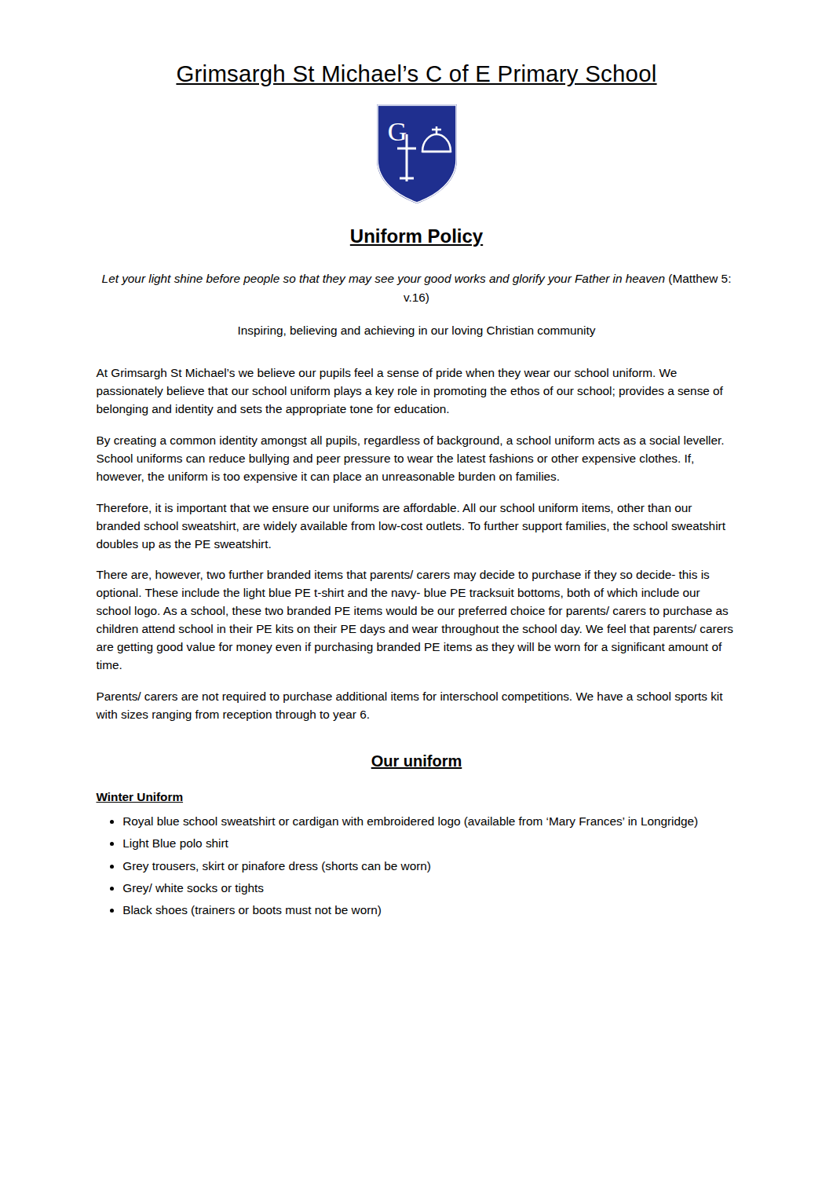Grimsargh St Michael’s C of E Primary School
G
Uniform Policy
Let your light shine before people so that they may see your good works and glorify your Father in heaven (Matthew 5: v.16)
Inspiring, believing and achieving in our loving Christian community
At Grimsargh St Michael’s we believe our pupils feel a sense of pride when they wear our school uniform. We passionately believe that our school uniform plays a key role in promoting the ethos of our school; provides a sense of belonging and identity and sets the appropriate tone for education.
By creating a common identity amongst all pupils, regardless of background, a school uniform acts as a social leveller. School uniforms can reduce bullying and peer pressure to wear the latest fashions or other expensive clothes. If, however, the uniform is too expensive it can place an unreasonable burden on families.
Therefore, it is important that we ensure our uniforms are affordable. All our school uniform items, other than our branded school sweatshirt, are widely available from low-cost outlets. To further support families, the school sweatshirt doubles up as the PE sweatshirt.
There are, however, two further branded items that parents/ carers may decide to purchase if they so decide- this is optional. These include the light blue PE t-shirt and the navy- blue PE tracksuit bottoms, both of which include our school logo. As a school, these two branded PE items would be our preferred choice for parents/ carers to purchase as children attend school in their PE kits on their PE days and wear throughout the school day. We feel that parents/ carers are getting good value for money even if purchasing branded PE items as they will be worn for a significant amount of time.
Parents/ carers are not required to purchase additional items for interschool competitions. We have a school sports kit with sizes ranging from reception through to year 6.
Our uniform
Winter Uniform
Royal blue school sweatshirt or cardigan with embroidered logo (available from ‘Mary Frances’ in Longridge)
Light Blue polo shirt
Grey trousers, skirt or pinafore dress (shorts can be worn)
Grey/ white socks or tights
Black shoes (trainers or boots must not be worn)